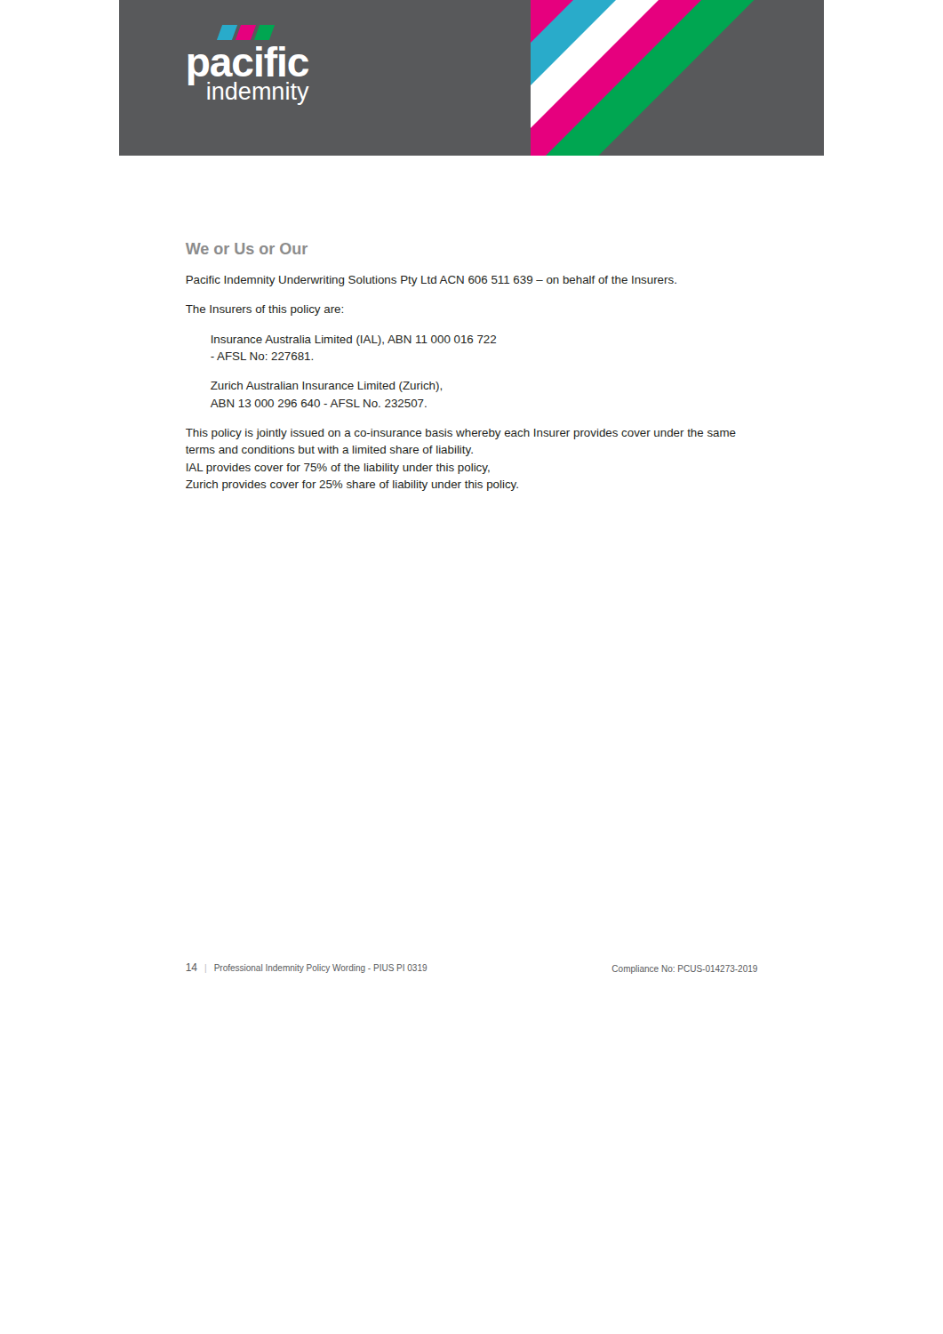pacificindemnity
We or Us or Our
Pacific Indemnity Underwriting Solutions Pty Ltd ACN 606 511 639 – on behalf of the Insurers.
The Insurers of this policy are:
Insurance Australia Limited (IAL), ABN 11 000 016 722
- AFSL No: 227681.
Zurich Australian Insurance Limited (Zurich),
ABN 13 000 296 640 - AFSL No. 232507.
This policy is jointly issued on a co-insurance basis whereby each Insurer provides cover under the same terms and conditions but with a limited share of liability.
IAL provides cover for 75% of the liability under this policy,
Zurich provides cover for 25% share of liability under this policy.
14 | Professional Indemnity Policy Wording - PIUS PI 0319
Compliance No: PCUS-014273-2019